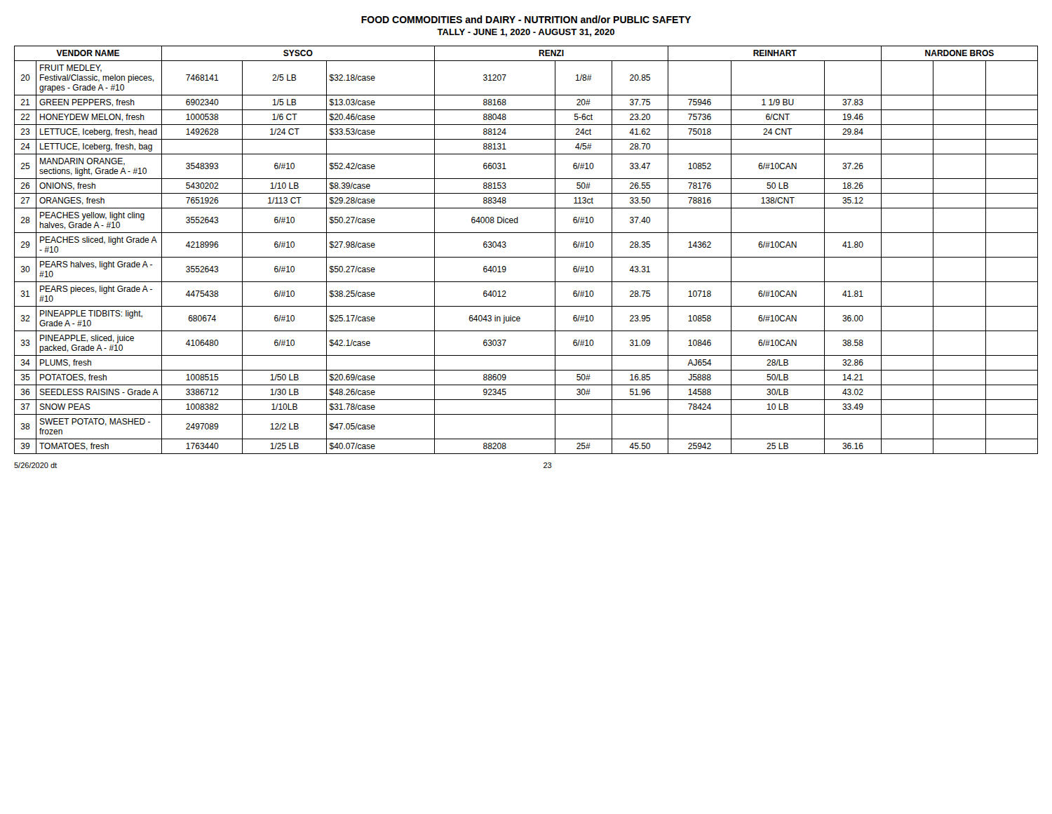FOOD COMMODITIES and DAIRY - NUTRITION and/or PUBLIC SAFETY
TALLY - JUNE 1, 2020 - AUGUST 31, 2020
| VENDOR NAME | SYSCO | RENZI | REINHART | NARDONE BROS |
| --- | --- | --- | --- | --- |
| 20 | FRUIT MEDLEY, Festival/Classic, melon pieces, grapes - Grade A - #10 | 7468141 | 2/5 LB | $32.18/case | 31207 | 1/8# | 20.85 | | | | | | |
| 21 | GREEN PEPPERS, fresh | 6902340 | 1/5 LB | $13.03/case | 88168 | 20# | 37.75 | 75946 | 1 1/9 BU | 37.83 | | | |
| 22 | HONEYDEW MELON, fresh | 1000538 | 1/6 CT | $20.46/case | 88048 | 5-6ct | 23.20 | 75736 | 6/CNT | 19.46 | | | |
| 23 | LETTUCE, Iceberg, fresh, head | 1492628 | 1/24 CT | $33.53/case | 88124 | 24ct | 41.62 | 75018 | 24 CNT | 29.84 | | | |
| 24 | LETTUCE, Iceberg, fresh, bag | | | | 88131 | 4/5# | 28.70 | | | | | | |
| 25 | MANDARIN ORANGE, sections, light, Grade A - #10 | 3548393 | 6/#10 | $52.42/case | 66031 | 6/#10 | 33.47 | 10852 | 6/#10CAN | 37.26 | | | |
| 26 | ONIONS, fresh | 5430202 | 1/10 LB | $8.39/case | 88153 | 50# | 26.55 | 78176 | 50 LB | 18.26 | | | |
| 27 | ORANGES, fresh | 7651926 | 1/113 CT | $29.28/case | 88348 | 113ct | 33.50 | 78816 | 138/CNT | 35.12 | | | |
| 28 | PEACHES yellow, light cling halves, Grade A - #10 | 3552643 | 6/#10 | $50.27/case | 64008 Diced | 6/#10 | 37.40 | | | | | | |
| 29 | PEACHES sliced, light Grade A - #10 | 4218996 | 6/#10 | $27.98/case | 63043 | 6/#10 | 28.35 | 14362 | 6/#10CAN | 41.80 | | | |
| 30 | PEARS halves, light Grade A - #10 | 3552643 | 6/#10 | $50.27/case | 64019 | 6/#10 | 43.31 | | | | | | |
| 31 | PEARS pieces, light Grade A - #10 | 4475438 | 6/#10 | $38.25/case | 64012 | 6/#10 | 28.75 | 10718 | 6/#10CAN | 41.81 | | | |
| 32 | PINEAPPLE TIDBITS: light, Grade A - #10 | 680674 | 6/#10 | $25.17/case | 64043 in juice | 6/#10 | 23.95 | 10858 | 6/#10CAN | 36.00 | | | |
| 33 | PINEAPPLE, sliced, juice packed, Grade A - #10 | 4106480 | 6/#10 | $42.1/case | 63037 | 6/#10 | 31.09 | 10846 | 6/#10CAN | 38.58 | | | |
| 34 | PLUMS, fresh | | | | | | | AJ654 | 28/LB | 32.86 | | | |
| 35 | POTATOES, fresh | 1008515 | 1/50 LB | $20.69/case | 88609 | 50# | 16.85 | J5888 | 50/LB | 14.21 | | | |
| 36 | SEEDLESS RAISINS - Grade A | 3386712 | 1/30 LB | $48.26/case | 92345 | 30# | 51.96 | 14588 | 30/LB | 43.02 | | | |
| 37 | SNOW PEAS | 1008382 | 1/10LB | $31.78/case | | | | 78424 | 10 LB | 33.49 | | | |
| 38 | SWEET POTATO, MASHED - frozen | 2497089 | 12/2 LB | $47.05/case | | | | | | | | | |
| 39 | TOMATOES, fresh | 1763440 | 1/25 LB | $40.07/case | 88208 | 25# | 45.50 | 25942 | 25 LB | 36.16 | | | |
5/26/2020 dt 23